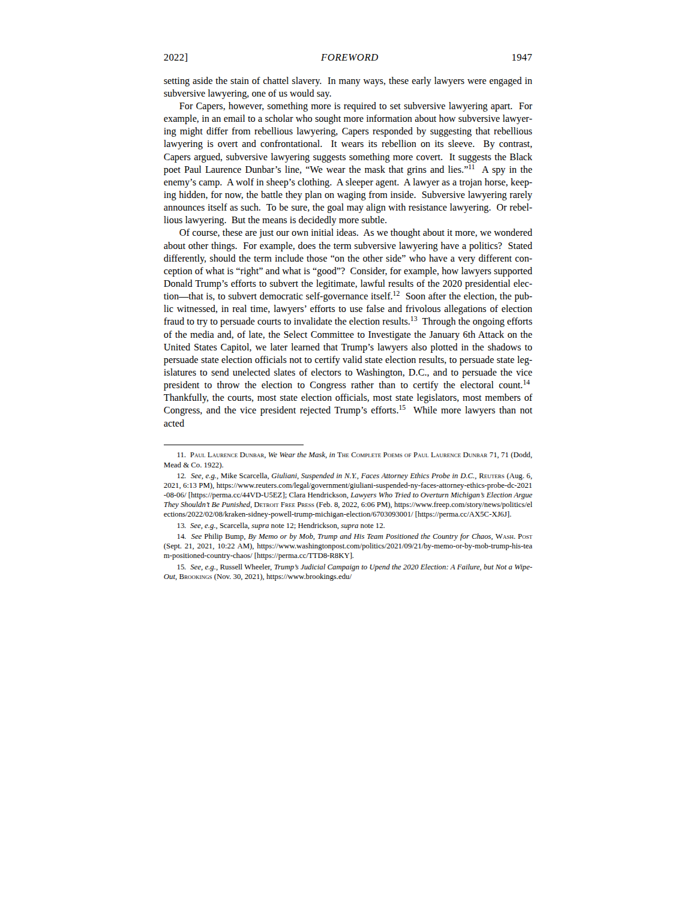2022] FOREWORD 1947
setting aside the stain of chattel slavery. In many ways, these early lawyers were engaged in subversive lawyering, one of us would say.
For Capers, however, something more is required to set subversive lawyering apart. For example, in an email to a scholar who sought more information about how subversive lawyering might differ from rebellious lawyering, Capers responded by suggesting that rebellious lawyering is overt and confrontational. It wears its rebellion on its sleeve. By contrast, Capers argued, subversive lawyering suggests something more covert. It suggests the Black poet Paul Laurence Dunbar’s line, “We wear the mask that grins and lies.”11 A spy in the enemy’s camp. A wolf in sheep’s clothing. A sleeper agent. A lawyer as a trojan horse, keeping hidden, for now, the battle they plan on waging from inside. Subversive lawyering rarely announces itself as such. To be sure, the goal may align with resistance lawyering. Or rebellious lawyering. But the means is decidedly more subtle.
Of course, these are just our own initial ideas. As we thought about it more, we wondered about other things. For example, does the term subversive lawyering have a politics? Stated differently, should the term include those “on the other side” who have a very different conception of what is “right” and what is “good”? Consider, for example, how lawyers supported Donald Trump’s efforts to subvert the legitimate, lawful results of the 2020 presidential election—that is, to subvert democratic self-governance itself.12 Soon after the election, the public witnessed, in real time, lawyers’ efforts to use false and frivolous allegations of election fraud to try to persuade courts to invalidate the election results.13 Through the ongoing efforts of the media and, of late, the Select Committee to Investigate the January 6th Attack on the United States Capitol, we later learned that Trump’s lawyers also plotted in the shadows to persuade state election officials not to certify valid state election results, to persuade state legislatures to send unelected slates of electors to Washington, D.C., and to persuade the vice president to throw the election to Congress rather than to certify the electoral count.14 Thankfully, the courts, most state election officials, most state legislators, most members of Congress, and the vice president rejected Trump’s efforts.15 While more lawyers than not acted
11. Paul Laurence Dunbar, We Wear the Mask, in The Complete Poems of Paul Laurence Dunbar 71, 71 (Dodd, Mead & Co. 1922).
12. See, e.g., Mike Scarcella, Giuliani, Suspended in N.Y., Faces Attorney Ethics Probe in D.C., Reuters (Aug. 6, 2021, 6:13 PM), https://www.reuters.com/legal/government/giuliani-suspended-ny-faces-attorney-ethics-probe-dc-2021-08-06/ [https://perma.cc/44VD-U5EZ]; Clara Hendrickson, Lawyers Who Tried to Overturn Michigan’s Election Argue They Shouldn’t Be Punished, Detroit Free Press (Feb. 8, 2022, 6:06 PM), https://www.freep.com/story/news/politics/elections/2022/02/08/kraken-sidney-powell-trump-michigan-election/6703093001/ [https://perma.cc/AX5C-XJ6J].
13. See, e.g., Scarcella, supra note 12; Hendrickson, supra note 12.
14. See Philip Bump, By Memo or by Mob, Trump and His Team Positioned the Country for Chaos, Wash. Post (Sept. 21, 2021, 10:22 AM), https://www.washingtonpost.com/politics/2021/09/21/by-memo-or-by-mob-trump-his-team-positioned-country-chaos/ [https://perma.cc/TTD8-R8KY].
15. See, e.g., Russell Wheeler, Trump’s Judicial Campaign to Upend the 2020 Election: A Failure, but Not a Wipe-Out, Brookings (Nov. 30, 2021), https://www.brookings.edu/